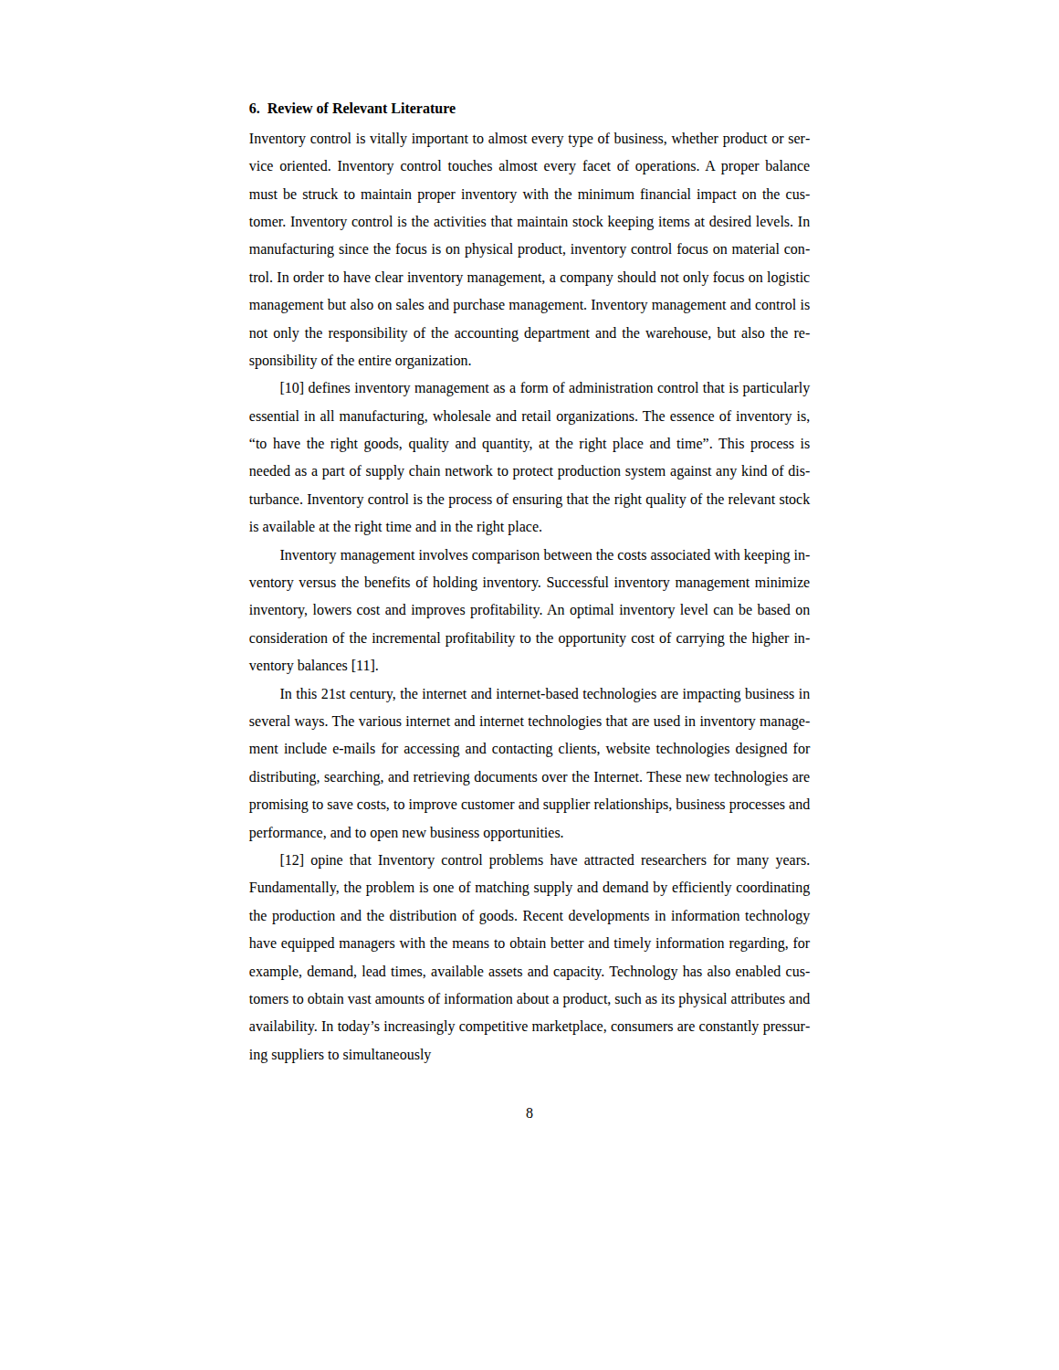6. Review of Relevant Literature
Inventory control is vitally important to almost every type of business, whether product or service oriented. Inventory control touches almost every facet of operations. A proper balance must be struck to maintain proper inventory with the minimum financial impact on the customer. Inventory control is the activities that maintain stock keeping items at desired levels. In manufacturing since the focus is on physical product, inventory control focus on material control. In order to have clear inventory management, a company should not only focus on logistic management but also on sales and purchase management. Inventory management and control is not only the responsibility of the accounting department and the warehouse, but also the responsibility of the entire organization.
[10] defines inventory management as a form of administration control that is particularly essential in all manufacturing, wholesale and retail organizations. The essence of inventory is, “to have the right goods, quality and quantity, at the right place and time”. This process is needed as a part of supply chain network to protect production system against any kind of disturbance. Inventory control is the process of ensuring that the right quality of the relevant stock is available at the right time and in the right place.
Inventory management involves comparison between the costs associated with keeping inventory versus the benefits of holding inventory. Successful inventory management minimize inventory, lowers cost and improves profitability. An optimal inventory level can be based on consideration of the incremental profitability to the opportunity cost of carrying the higher inventory balances [11].
In this 21st century, the internet and internet-based technologies are impacting business in several ways. The various internet and internet technologies that are used in inventory management include e-mails for accessing and contacting clients, website technologies designed for distributing, searching, and retrieving documents over the Internet. These new technologies are promising to save costs, to improve customer and supplier relationships, business processes and performance, and to open new business opportunities.
[12] opine that Inventory control problems have attracted researchers for many years. Fundamentally, the problem is one of matching supply and demand by efficiently coordinating the production and the distribution of goods. Recent developments in information technology have equipped managers with the means to obtain better and timely information regarding, for example, demand, lead times, available assets and capacity. Technology has also enabled customers to obtain vast amounts of information about a product, such as its physical attributes and availability. In today’s increasingly competitive marketplace, consumers are constantly pressuring suppliers to simultaneously
8